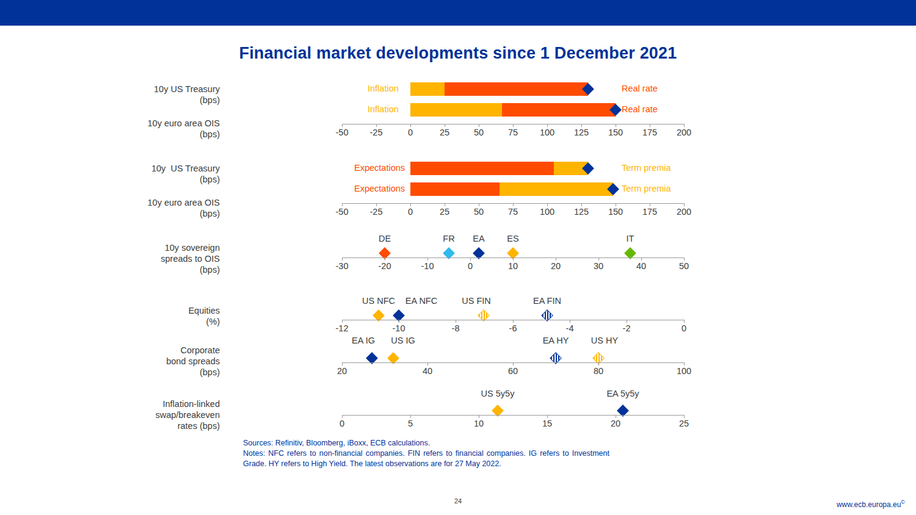Financial market developments since 1 December 2021
axis from -50 to 200 ; x(v) = 180 + (v+50)*2.24
10y US Treasury
(bps)
10y euro area OIS
(bps)
Inflation
Real rate
Inflation
Real rate
-50
-25
0
25
50
75
100
125
150
175
200
10y US Treasury
(bps)
10y euro area OIS
(bps)
Expectations
Term premia
Expectations
Term premia
-50
-25
0
25
50
75
100
125
150
175
200
10y sovereign
spreads to OIS
(bps)
DE
FR
EA
ES
IT
-30
-20
-10
0
10
20
30
40
50
Equities
(%)
US NFC
EA NFC
US FIN
EA FIN
-12
-10
-8
-6
-4
-2
0
Corporate
bond spreads
(bps)
EA IG
US IG
EA HY
US HY
20
40
60
80
100
Inflation-linked
swap/breakeven
rates (bps)
US 5y5y
EA 5y5y
0
5
10
15
20
25
Sources: Refinitiv, Bloomberg, iBoxx, ECB calculations.
Notes: NFC refers to non-financial companies. FIN refers to financial companies. IG refers to Investment Grade. HY refers to High Yield. The latest observations are for 27 May 2022.
24
www.ecb.europa.eu©